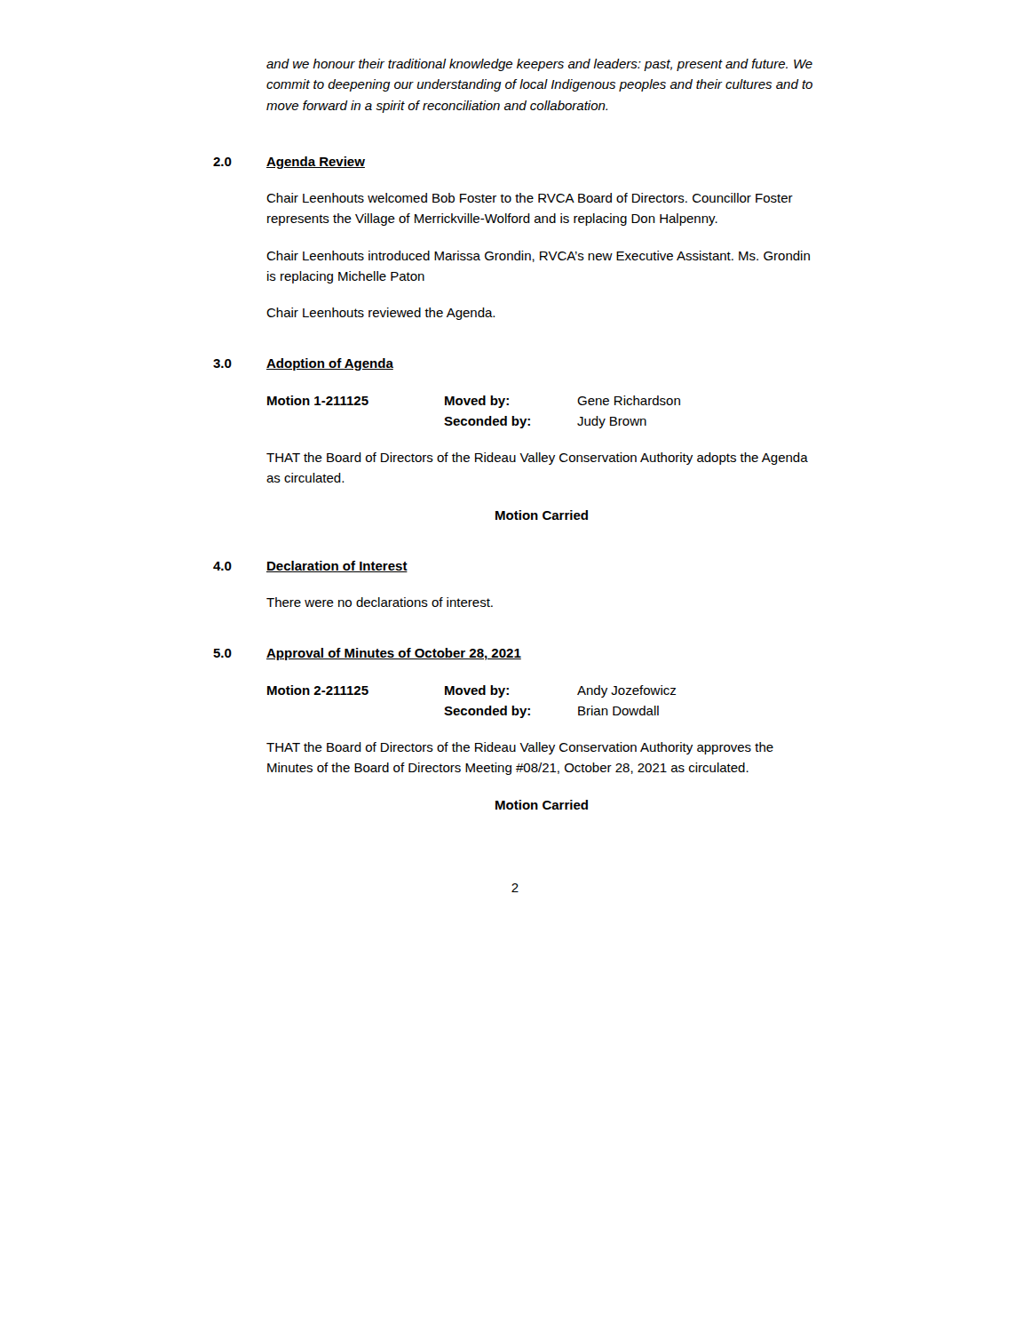and we honour their traditional knowledge keepers and leaders: past, present and future. We commit to deepening our understanding of local Indigenous peoples and their cultures and to move forward in a spirit of reconciliation and collaboration.
2.0 Agenda Review
Chair Leenhouts welcomed Bob Foster to the RVCA Board of Directors. Councillor Foster represents the Village of Merrickville-Wolford and is replacing Don Halpenny.
Chair Leenhouts introduced Marissa Grondin, RVCA’s new Executive Assistant. Ms. Grondin is replacing Michelle Paton
Chair Leenhouts reviewed the Agenda.
3.0 Adoption of Agenda
Motion 1-211125
Moved by:
Seconded by:
Gene Richardson
Judy Brown
THAT the Board of Directors of the Rideau Valley Conservation Authority adopts the Agenda as circulated.
Motion Carried
4.0 Declaration of Interest
There were no declarations of interest.
5.0 Approval of Minutes of October 28, 2021
Motion 2-211125
Moved by:
Seconded by:
Andy Jozefowicz
Brian Dowdall
THAT the Board of Directors of the Rideau Valley Conservation Authority approves the Minutes of the Board of Directors Meeting #08/21, October 28, 2021 as circulated.
Motion Carried
2